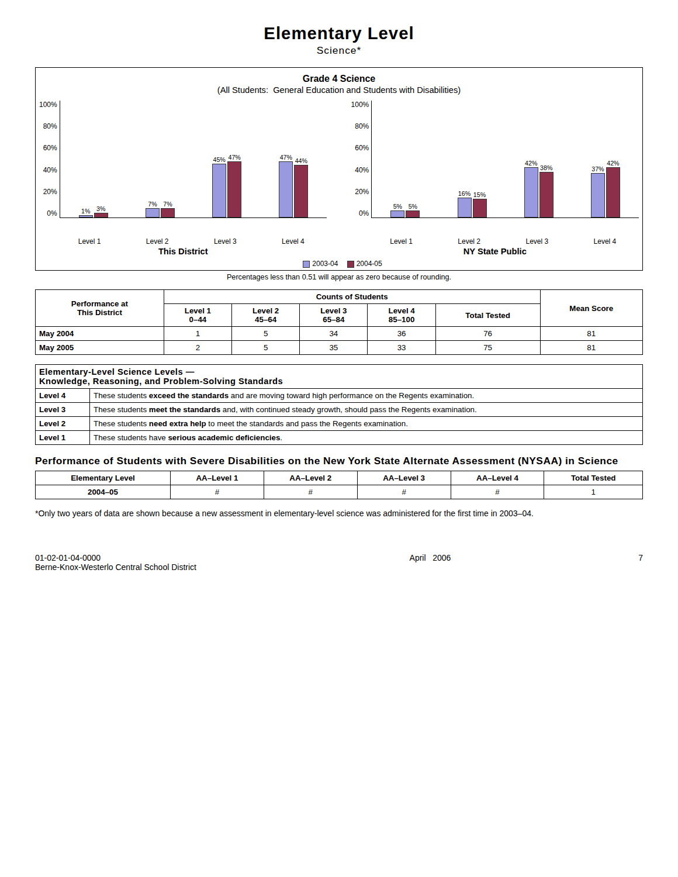Elementary Level
Science*
Grade 4 Science
(All Students: General Education and Students with Disabilities)
100%
80%
60%
40%
20%
0%
1%
3%
7%
7%
45%
47%
47%
44%
Level 1
Level 2
Level 3
Level 4
This District
100%
80%
60%
40%
20%
0%
5%
5%
16%
15%
42%
38%
37%
42%
Level 1
Level 2
Level 3
Level 4
NY State Public
2003-04 2004-05
Percentages less than 0.51 will appear as zero because of rounding.
| Performance at This District | Counts of Students | Mean Score |
| --- | --- | --- |
| Level 1 0–44 | Level 2 45–64 | Level 3 65–84 | Level 4 85–100 | Total Tested |
| May 2004 | 1 | 5 | 34 | 36 | 76 | 81 |
| May 2005 | 2 | 5 | 35 | 33 | 75 | 81 |
| Elementary-Level Science Levels — Knowledge, Reasoning, and Problem-Solving Standards |
| Level 4 | These students exceed the standards and are moving toward high performance on the Regents examination. |
| Level 3 | These students meet the standards and, with continued steady growth, should pass the Regents examination. |
| Level 2 | These students need extra help to meet the standards and pass the Regents examination. |
| Level 1 | These students have serious academic deficiencies . |
Performance of Students with Severe Disabilities on the New York State Alternate Assessment (NYSAA) in Science
| Elementary Level | AA–Level 1 | AA–Level 2 | AA–Level 3 | AA–Level 4 | Total Tested |
| --- | --- | --- | --- | --- | --- |
| 2004–05 | # | # | # | # | 1 |
*Only two years of data are shown because a new assessment in elementary-level science was administered for the first time in 2003–04.
01-02-01-04-0000
Berne-Knox-Westerlo Central School District
April 2006
7